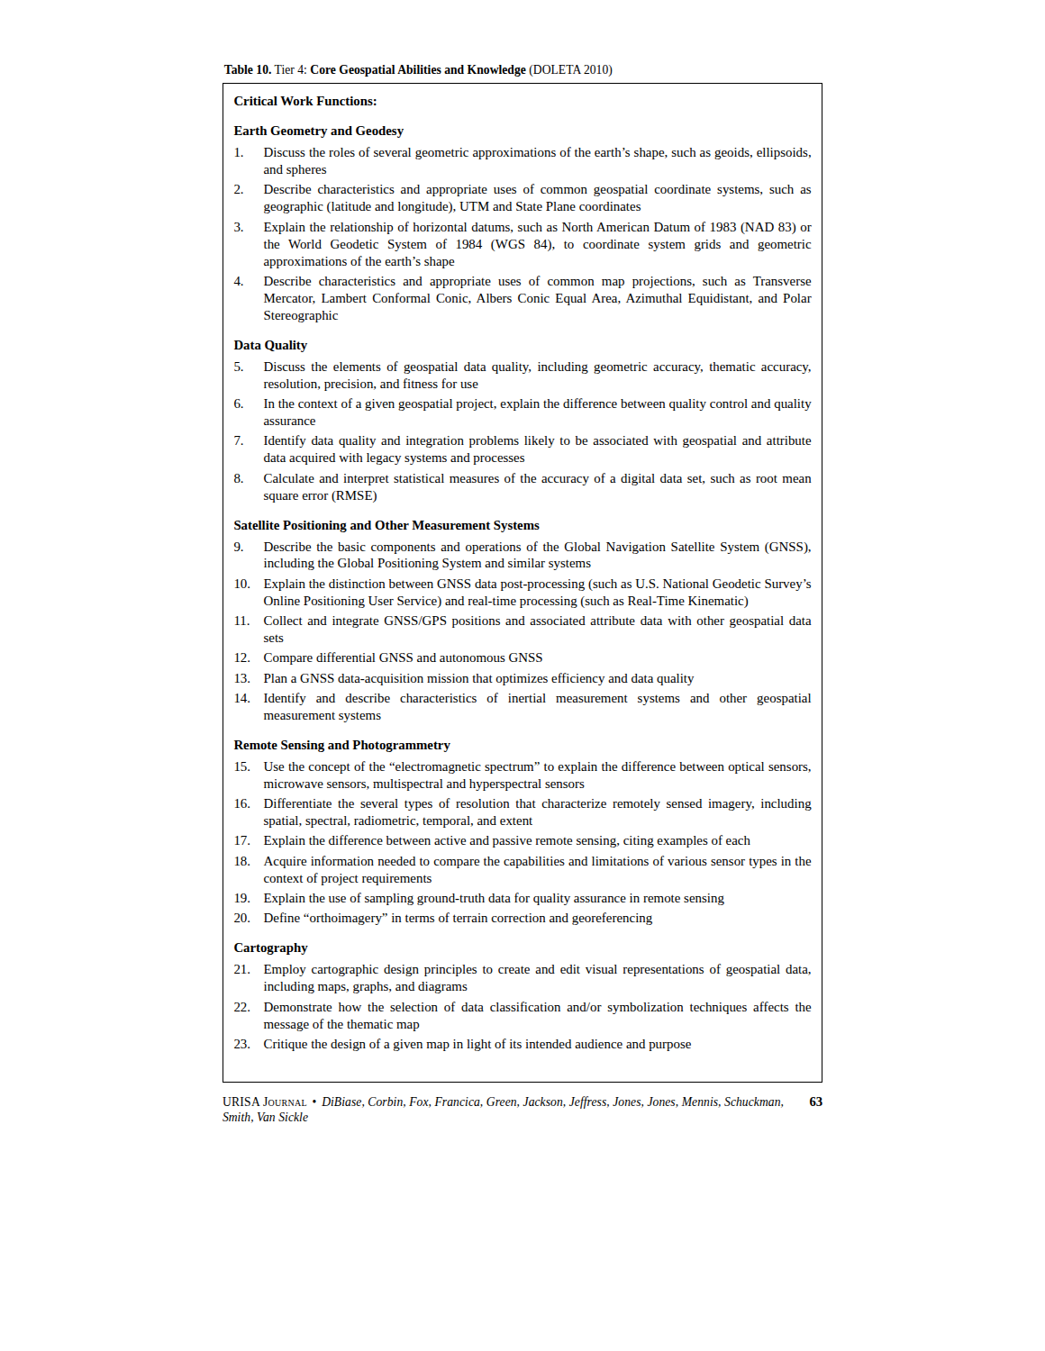Table 10. Tier 4: Core Geospatial Abilities and Knowledge (DOLETA 2010)
Critical Work Functions:
Earth Geometry and Geodesy
1. Discuss the roles of several geometric approximations of the earth’s shape, such as geoids, ellipsoids, and spheres
2. Describe characteristics and appropriate uses of common geospatial coordinate systems, such as geographic (latitude and longitude), UTM and State Plane coordinates
3. Explain the relationship of horizontal datums, such as North American Datum of 1983 (NAD 83) or the World Geodetic System of 1984 (WGS 84), to coordinate system grids and geometric approximations of the earth’s shape
4. Describe characteristics and appropriate uses of common map projections, such as Transverse Mercator, Lambert Conformal Conic, Albers Conic Equal Area, Azimuthal Equidistant, and Polar Stereographic
Data Quality
5. Discuss the elements of geospatial data quality, including geometric accuracy, thematic accuracy, resolution, precision, and fitness for use
6. In the context of a given geospatial project, explain the difference between quality control and quality assurance
7. Identify data quality and integration problems likely to be associated with geospatial and attribute data acquired with legacy systems and processes
8. Calculate and interpret statistical measures of the accuracy of a digital data set, such as root mean square error (RMSE)
Satellite Positioning and Other Measurement Systems
9. Describe the basic components and operations of the Global Navigation Satellite System (GNSS), including the Global Positioning System and similar systems
10. Explain the distinction between GNSS data post-processing (such as U.S. National Geodetic Survey’s Online Positioning User Service) and real-time processing (such as Real-Time Kinematic)
11. Collect and integrate GNSS/GPS positions and associated attribute data with other geospatial data sets
12. Compare differential GNSS and autonomous GNSS
13. Plan a GNSS data-acquisition mission that optimizes efficiency and data quality
14. Identify and describe characteristics of inertial measurement systems and other geospatial measurement systems
Remote Sensing and Photogrammetry
15. Use the concept of the “electromagnetic spectrum” to explain the difference between optical sensors, microwave sensors, multispectral and hyperspectral sensors
16. Differentiate the several types of resolution that characterize remotely sensed imagery, including spatial, spectral, radiometric, temporal, and extent
17. Explain the difference between active and passive remote sensing, citing examples of each
18. Acquire information needed to compare the capabilities and limitations of various sensor types in the context of project requirements
19. Explain the use of sampling ground-truth data for quality assurance in remote sensing
20. Define “orthoimagery” in terms of terrain correction and georeferencing
Cartography
21. Employ cartographic design principles to create and edit visual representations of geospatial data, including maps, graphs, and diagrams
22. Demonstrate how the selection of data classification and/or symbolization techniques affects the message of the thematic map
23. Critique the design of a given map in light of its intended audience and purpose
URISA Journal•DiBiase, Corbin, Fox, Francica, Green, Jackson, Jeffress, Jones, Jones, Mennis, Schuckman, Smith, Van Sickle
63